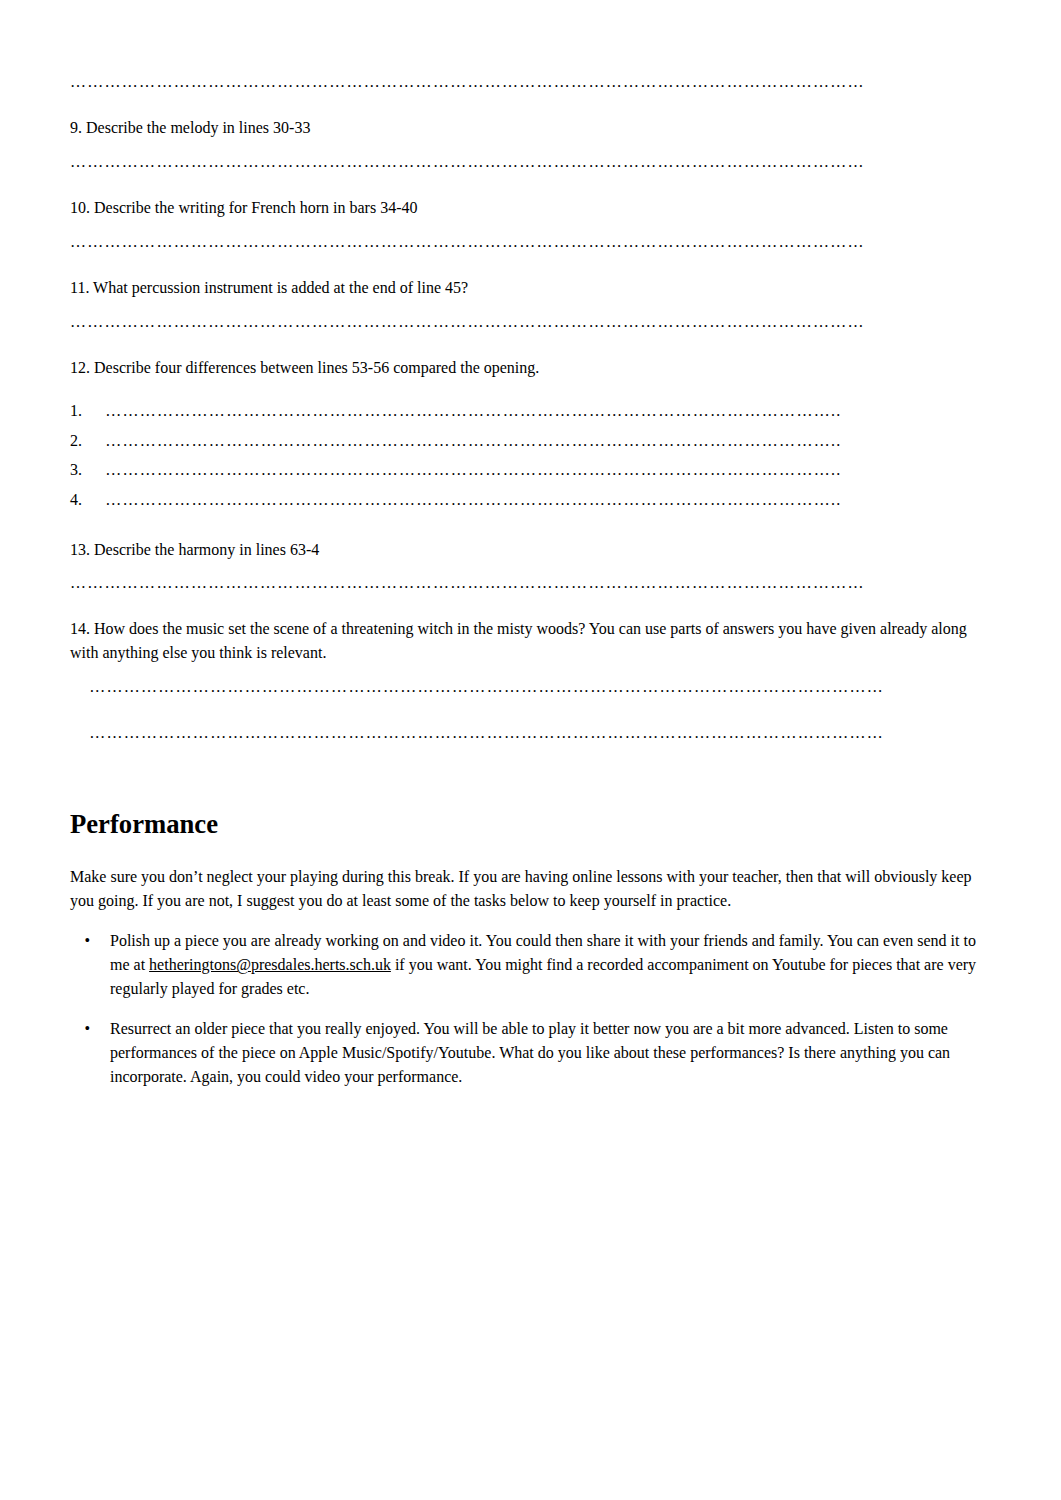…………………………………………………………………………………………………………………………
9. Describe the melody in lines 30-33
…………………………………………………………………………………………………………………………
10. Describe the writing for French horn in bars 34-40
…………………………………………………………………………………………………………………………
11. What percussion instrument is added at the end of line 45?
…………………………………………………………………………………………………………………………
12. Describe four differences between lines 53-56 compared the opening.
1.………………………………………………………………………………………………………………..
2.………………………………………………………………………………………………………………..
3.………………………………………………………………………………………………………………..
4.………………………………………………………………………………………………………………..
13. Describe the harmony in lines 63-4
…………………………………………………………………………………………………………………………
14. How does the music set the scene of a threatening witch in the misty woods? You can use parts of answers you have given already along with anything else you think is relevant.
………………………………………………………………………………………………………………………… …………………………………………………………………………………………………………………………
Performance
Make sure you don’t neglect your playing during this break. If you are having online lessons with your teacher, then that will obviously keep you going. If you are not, I suggest you do at least some of the tasks below to keep yourself in practice.
•Polish up a piece you are already working on and video it. You could then share it with your friends and family. You can even send it to me at hetheringtons@presdales.herts.sch.uk if you want. You might find a recorded accompaniment on Youtube for pieces that are very regularly played for grades etc.
•Resurrect an older piece that you really enjoyed. You will be able to play it better now you are a bit more advanced. Listen to some performances of the piece on Apple Music/Spotify/Youtube. What do you like about these performances? Is there anything you can incorporate. Again, you could video your performance.